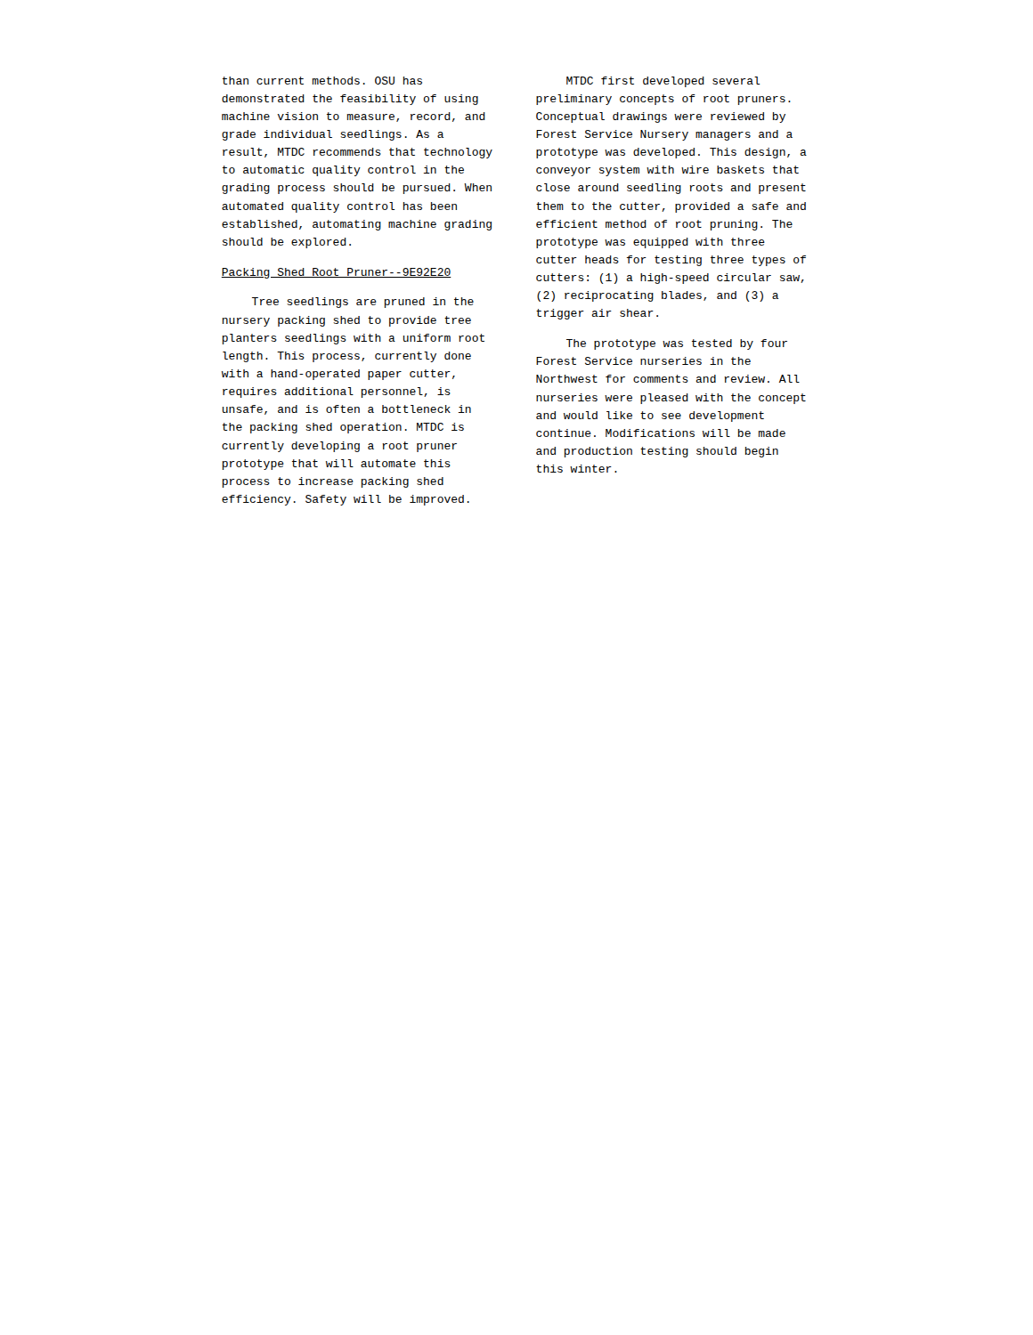than current methods. OSU has demonstrated the feasibility of using machine vision to measure, record, and grade individual seedlings. As a result, MTDC recommends that technology to automatic quality control in the grading process should be pursued. When automated quality control has been established, automating machine grading should be explored.
Packing Shed Root Pruner--9E92E20
Tree seedlings are pruned in the nursery packing shed to provide tree planters seedlings with a uniform root length. This process, currently done with a hand-operated paper cutter, requires additional personnel, is unsafe, and is often a bottleneck in the packing shed operation. MTDC is currently developing a root pruner prototype that will automate this process to increase packing shed efficiency. Safety will be improved.
MTDC first developed several preliminary concepts of root pruners. Conceptual drawings were reviewed by Forest Service Nursery managers and a prototype was developed. This design, a conveyor system with wire baskets that close around seedling roots and present them to the cutter, provided a safe and efficient method of root pruning. The prototype was equipped with three cutter heads for testing three types of cutters: (1) a high-speed circular saw, (2) reciprocating blades, and (3) a trigger air shear.
The prototype was tested by four Forest Service nurseries in the Northwest for comments and review. All nurseries were pleased with the concept and would like to see development continue. Modifications will be made and production testing should begin this winter.